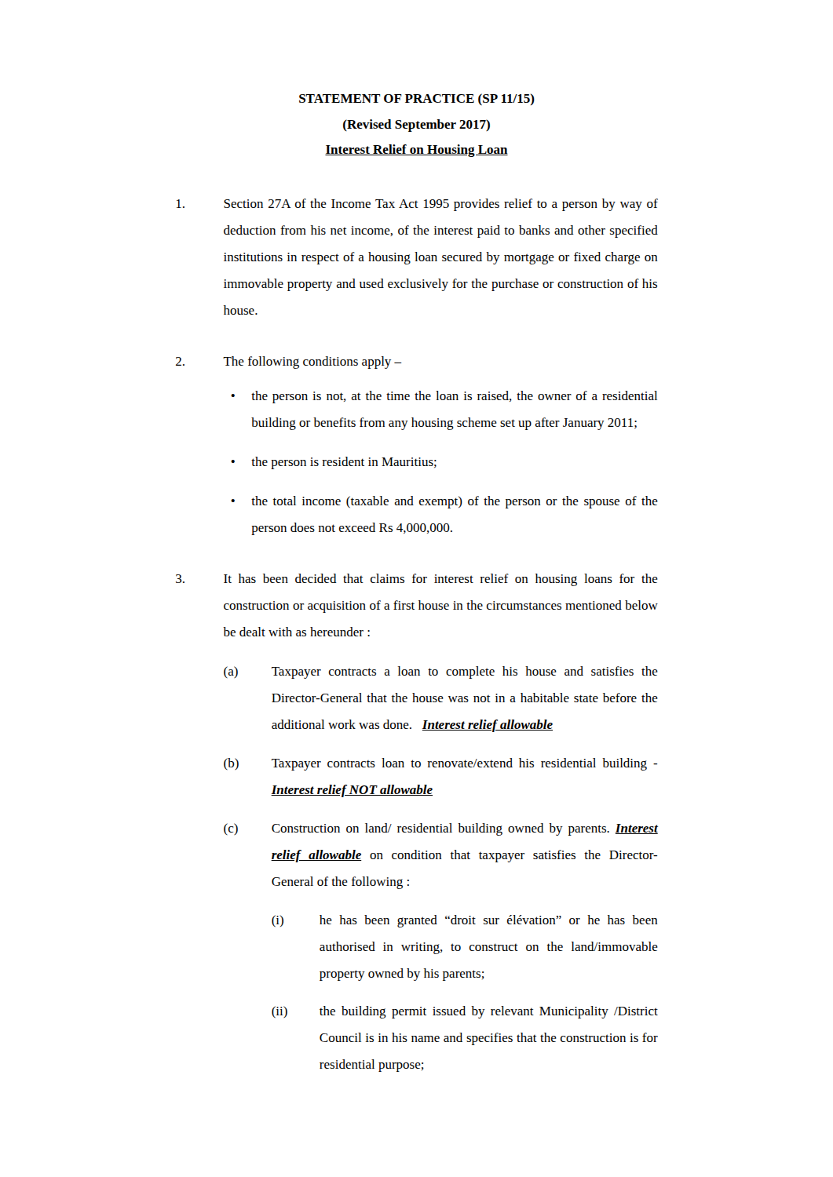STATEMENT OF PRACTICE (SP 11/15) (Revised September 2017) Interest Relief on Housing Loan
1.
Section 27A of the Income Tax Act 1995 provides relief to a person by way of deduction from his net income, of the interest paid to banks and other specified institutions in respect of a housing loan secured by mortgage or fixed charge on immovable property and used exclusively for the purchase or construction of his house.
2.
The following conditions apply –
the person is not, at the time the loan is raised, the owner of a residential building or benefits from any housing scheme set up after January 2011;
the person is resident in Mauritius;
the total income (taxable and exempt) of the person or the spouse of the person does not exceed Rs 4,000,000.
3.
It has been decided that claims for interest relief on housing loans for the construction or acquisition of a first house in the circumstances mentioned below be dealt with as hereunder :
(a)
Taxpayer contracts a loan to complete his house and satisfies the Director-General that the house was not in a habitable state before the additional work was done. Interest relief allowable
(b)
Taxpayer contracts loan to renovate/extend his residential building - Interest relief NOT allowable
(c)
Construction on land/ residential building owned by parents. Interest relief allowable on condition that taxpayer satisfies the Director- General of the following :
(i)
he has been granted “droit sur élévation” or he has been authorised in writing, to construct on the land/immovable property owned by his parents;
(ii)
the building permit issued by relevant Municipality /District Council is in his name and specifies that the construction is for residential purpose;